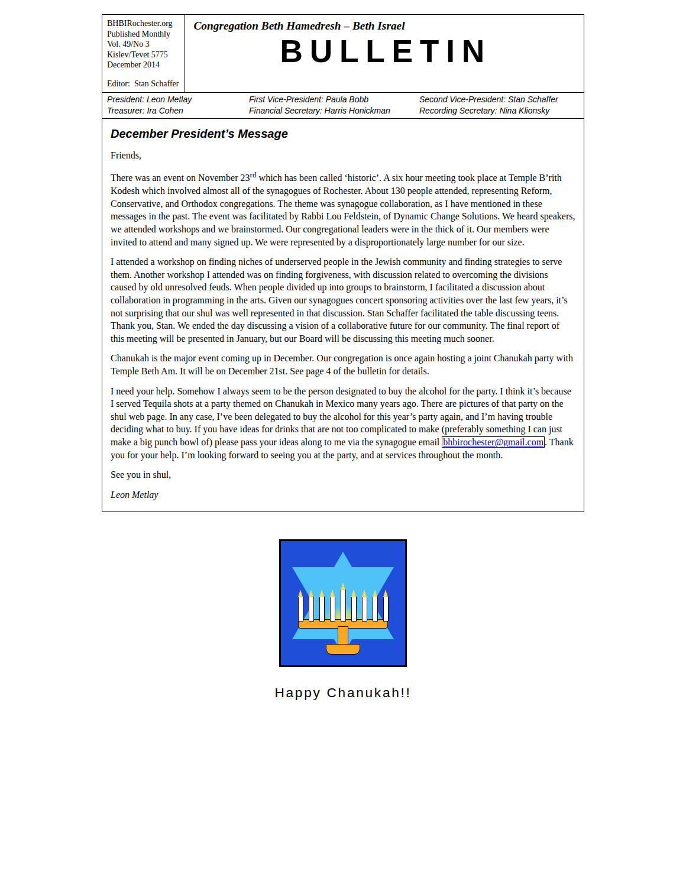BHBIRochester.org
Published Monthly
Vol. 49/No 3
Kislev/Tevet 5775
December 2014
Editor: Stan Schaffer
Congregation Beth Hamedresh – Beth Israel
BULLETIN
President: Leon Metlay
First Vice-President: Paula Bobb
Second Vice-President: Stan Schaffer
Treasurer: Ira Cohen
Financial Secretary: Harris Honickman
Recording Secretary: Nina Klionsky
December President’s Message
Friends,
There was an event on November 23rd which has been called ‘historic’. A six hour meeting took place at Temple B’rith Kodesh which involved almost all of the synagogues of Rochester. About 130 people attended, representing Reform, Conservative, and Orthodox congregations. The theme was synagogue collaboration, as I have mentioned in these messages in the past. The event was facilitated by Rabbi Lou Feldstein, of Dynamic Change Solutions. We heard speakers, we attended workshops and we brainstormed. Our congregational leaders were in the thick of it. Our members were invited to attend and many signed up. We were represented by a disproportionately large number for our size.
I attended a workshop on finding niches of underserved people in the Jewish community and finding strategies to serve them. Another workshop I attended was on finding forgiveness, with discussion related to overcoming the divisions caused by old unresolved feuds. When people divided up into groups to brainstorm, I facilitated a discussion about collaboration in programming in the arts. Given our synagogues concert sponsoring activities over the last few years, it’s not surprising that our shul was well represented in that discussion. Stan Schaffer facilitated the table discussing teens. Thank you, Stan. We ended the day discussing a vision of a collaborative future for our community. The final report of this meeting will be presented in January, but our Board will be discussing this meeting much sooner.
Chanukah is the major event coming up in December. Our congregation is once again hosting a joint Chanukah party with Temple Beth Am. It will be on December 21st. See page 4 of the bulletin for details.
I need your help. Somehow I always seem to be the person designated to buy the alcohol for the party. I think it’s because I served Tequila shots at a party themed on Chanukah in Mexico many years ago. There are pictures of that party on the shul web page. In any case, I’ve been delegated to buy the alcohol for this year’s party again, and I’m having trouble deciding what to buy. If you have ideas for drinks that are not too complicated to make (preferably something I can just make a big punch bowl of) please pass your ideas along to me via the synagogue email bhbirochester@gmail.com. Thank you for your help. I’m looking forward to seeing you at the party, and at services throughout the month.
See you in shul,
Leon Metlay
Happy Chanukah!!